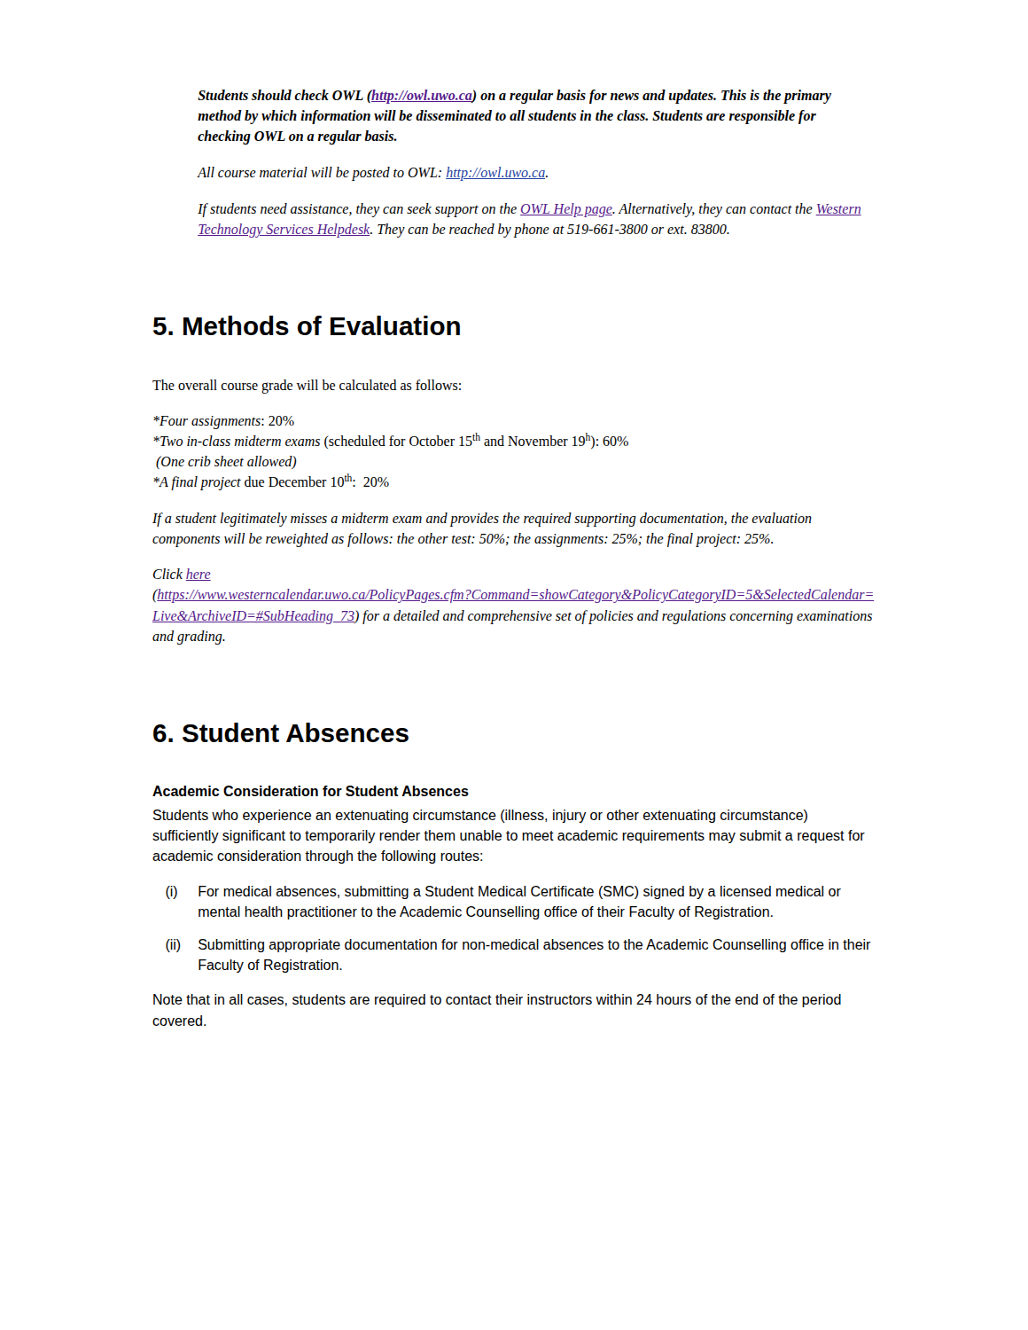Students should check OWL (http://owl.uwo.ca) on a regular basis for news and updates. This is the primary method by which information will be disseminated to all students in the class. Students are responsible for checking OWL on a regular basis.
All course material will be posted to OWL: http://owl.uwo.ca.
If students need assistance, they can seek support on the OWL Help page. Alternatively, they can contact the Western Technology Services Helpdesk. They can be reached by phone at 519-661-3800 or ext. 83800.
5. Methods of Evaluation
The overall course grade will be calculated as follows:
*Four assignments: 20%
*Two in-class midterm exams (scheduled for October 15th and November 19h): 60%
(One crib sheet allowed)
*A final project due December 10th: 20%
If a student legitimately misses a midterm exam and provides the required supporting documentation, the evaluation components will be reweighted as follows: the other test: 50%; the assignments: 25%; the final project: 25%.
Click here
(https://www.westerncalendar.uwo.ca/PolicyPages.cfm?Command=showCategory&PolicyCategoryID=5&SelectedCalendar=Live&ArchiveID=#SubHeading_73) for a detailed and comprehensive set of policies and regulations concerning examinations and grading.
6. Student Absences
Academic Consideration for Student Absences
Students who experience an extenuating circumstance (illness, injury or other extenuating circumstance) sufficiently significant to temporarily render them unable to meet academic requirements may submit a request for academic consideration through the following routes:
(i) For medical absences, submitting a Student Medical Certificate (SMC) signed by a licensed medical or mental health practitioner to the Academic Counselling office of their Faculty of Registration.
(ii) Submitting appropriate documentation for non-medical absences to the Academic Counselling office in their Faculty of Registration.
Note that in all cases, students are required to contact their instructors within 24 hours of the end of the period covered.